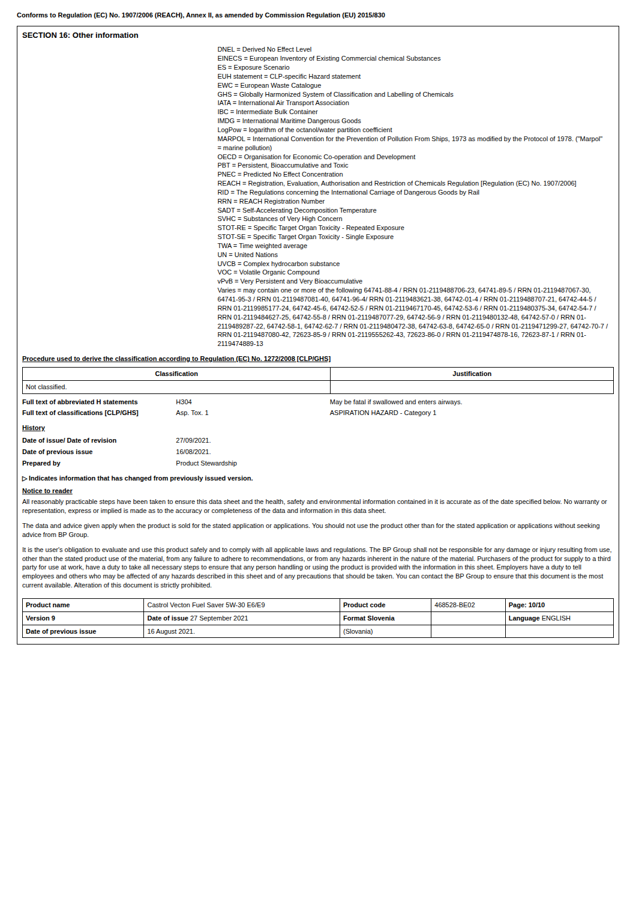Conforms to Regulation (EC) No. 1907/2006 (REACH), Annex II, as amended by Commission Regulation (EU) 2015/830
SECTION 16: Other information
DNEL = Derived No Effect Level
EINECS = European Inventory of Existing Commercial chemical Substances
ES = Exposure Scenario
EUH statement = CLP-specific Hazard statement
EWC = European Waste Catalogue
GHS = Globally Harmonized System of Classification and Labelling of Chemicals
IATA = International Air Transport Association
IBC = Intermediate Bulk Container
IMDG = International Maritime Dangerous Goods
LogPow = logarithm of the octanol/water partition coefficient
MARPOL = International Convention for the Prevention of Pollution From Ships, 1973 as modified by the Protocol of 1978. ("Marpol" = marine pollution)
OECD = Organisation for Economic Co-operation and Development
PBT = Persistent, Bioaccumulative and Toxic
PNEC = Predicted No Effect Concentration
REACH = Registration, Evaluation, Authorisation and Restriction of Chemicals Regulation [Regulation (EC) No. 1907/2006]
RID = The Regulations concerning the International Carriage of Dangerous Goods by Rail
RRN = REACH Registration Number
SADT = Self-Accelerating Decomposition Temperature
SVHC = Substances of Very High Concern
STOT-RE = Specific Target Organ Toxicity - Repeated Exposure
STOT-SE = Specific Target Organ Toxicity - Single Exposure
TWA = Time weighted average
UN = United Nations
UVCB = Complex hydrocarbon substance
VOC = Volatile Organic Compound
vPvB = Very Persistent and Very Bioaccumulative
Varies = may contain one or more of the following 64741-88-4 / RRN 01-2119488706-23, 64741-89-5 / RRN 01-2119487067-30, 64741-95-3 / RRN 01-2119487081-40, 64741-96-4/ RRN 01-2119483621-38, 64742-01-4 / RRN 01-2119488707-21, 64742-44-5 / RRN 01-2119985177-24, 64742-45-6, 64742-52-5 / RRN 01-2119467170-45, 64742-53-6 / RRN 01-2119480375-34, 64742-54-7 / RRN 01-2119484627-25, 64742-55-8 / RRN 01-2119487077-29, 64742-56-9 / RRN 01-2119480132-48, 64742-57-0 / RRN 01-2119489287-22, 64742-58-1, 64742-62-7 / RRN 01-2119480472-38, 64742-63-8, 64742-65-0 / RRN 01-2119471299-27, 64742-70-7 / RRN 01-2119487080-42, 72623-85-9 / RRN 01-2119555262-43, 72623-86-0 / RRN 01-2119474878-16, 72623-87-1 / RRN 01-2119474889-13
Procedure used to derive the classification according to Regulation (EC) No. 1272/2008 [CLP/GHS]
| Classification | Justification |
| --- | --- |
| Not classified. | |
| Full text of abbreviated H statements | H304 | May be fatal if swallowed and enters airways. |
| Full text of classifications [CLP/GHS] | Asp. Tox. 1 | ASPIRATION HAZARD - Category 1 |
History
| Date of issue/ Date of revision | 27/09/2021. |
| Date of previous issue | 16/08/2021. |
| Prepared by | Product Stewardship |
▷ Indicates information that has changed from previously issued version.
Notice to reader
All reasonably practicable steps have been taken to ensure this data sheet and the health, safety and environmental information contained in it is accurate as of the date specified below. No warranty or representation, express or implied is made as to the accuracy or completeness of the data and information in this data sheet.
The data and advice given apply when the product is sold for the stated application or applications. You should not use the product other than for the stated application or applications without seeking advice from BP Group.
It is the user's obligation to evaluate and use this product safely and to comply with all applicable laws and regulations. The BP Group shall not be responsible for any damage or injury resulting from use, other than the stated product use of the material, from any failure to adhere to recommendations, or from any hazards inherent in the nature of the material. Purchasers of the product for supply to a third party for use at work, have a duty to take all necessary steps to ensure that any person handling or using the product is provided with the information in this sheet. Employers have a duty to tell employees and others who may be affected of any hazards described in this sheet and of any precautions that should be taken. You can contact the BP Group to ensure that this document is the most current available. Alteration of this document is strictly prohibited.
| Product name | Castrol Vecton Fuel Saver 5W-30 E6/E9 | Product code | 468528-BE02 | Page: 10/10 |
| Version 9 | Date of issue 27 September 2021 | Format Slovenia | | Language ENGLISH |
| Date of previous issue | 16 August 2021. | (Slovania) | | |